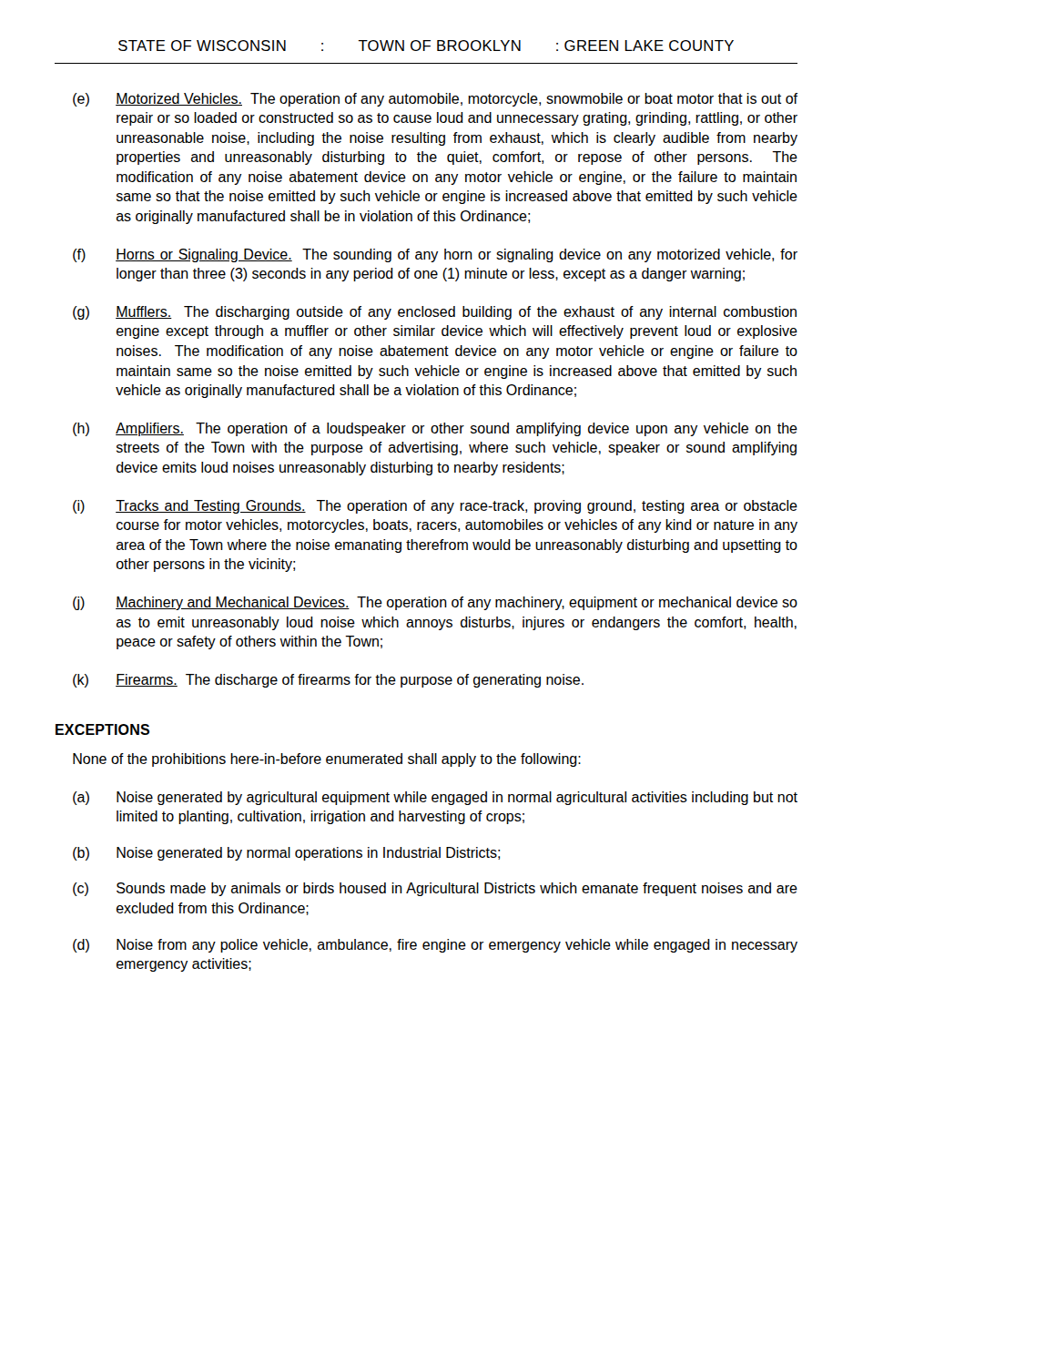STATE OF WISCONSIN : TOWN OF BROOKLYN : GREEN LAKE COUNTY
(e) Motorized Vehicles. The operation of any automobile, motorcycle, snowmobile or boat motor that is out of repair or so loaded or constructed so as to cause loud and unnecessary grating, grinding, rattling, or other unreasonable noise, including the noise resulting from exhaust, which is clearly audible from nearby properties and unreasonably disturbing to the quiet, comfort, or repose of other persons. The modification of any noise abatement device on any motor vehicle or engine, or the failure to maintain same so that the noise emitted by such vehicle or engine is increased above that emitted by such vehicle as originally manufactured shall be in violation of this Ordinance;
(f) Horns or Signaling Device. The sounding of any horn or signaling device on any motorized vehicle, for longer than three (3) seconds in any period of one (1) minute or less, except as a danger warning;
(g) Mufflers. The discharging outside of any enclosed building of the exhaust of any internal combustion engine except through a muffler or other similar device which will effectively prevent loud or explosive noises. The modification of any noise abatement device on any motor vehicle or engine or failure to maintain same so the noise emitted by such vehicle or engine is increased above that emitted by such vehicle as originally manufactured shall be a violation of this Ordinance;
(h) Amplifiers. The operation of a loudspeaker or other sound amplifying device upon any vehicle on the streets of the Town with the purpose of advertising, where such vehicle, speaker or sound amplifying device emits loud noises unreasonably disturbing to nearby residents;
(i) Tracks and Testing Grounds. The operation of any race-track, proving ground, testing area or obstacle course for motor vehicles, motorcycles, boats, racers, automobiles or vehicles of any kind or nature in any area of the Town where the noise emanating therefrom would be unreasonably disturbing and upsetting to other persons in the vicinity;
(j) Machinery and Mechanical Devices. The operation of any machinery, equipment or mechanical device so as to emit unreasonably loud noise which annoys disturbs, injures or endangers the comfort, health, peace or safety of others within the Town;
(k) Firearms. The discharge of firearms for the purpose of generating noise.
EXCEPTIONS
None of the prohibitions here-in-before enumerated shall apply to the following:
(a) Noise generated by agricultural equipment while engaged in normal agricultural activities including but not limited to planting, cultivation, irrigation and harvesting of crops;
(b) Noise generated by normal operations in Industrial Districts;
(c) Sounds made by animals or birds housed in Agricultural Districts which emanate frequent noises and are excluded from this Ordinance;
(d) Noise from any police vehicle, ambulance, fire engine or emergency vehicle while engaged in necessary emergency activities;